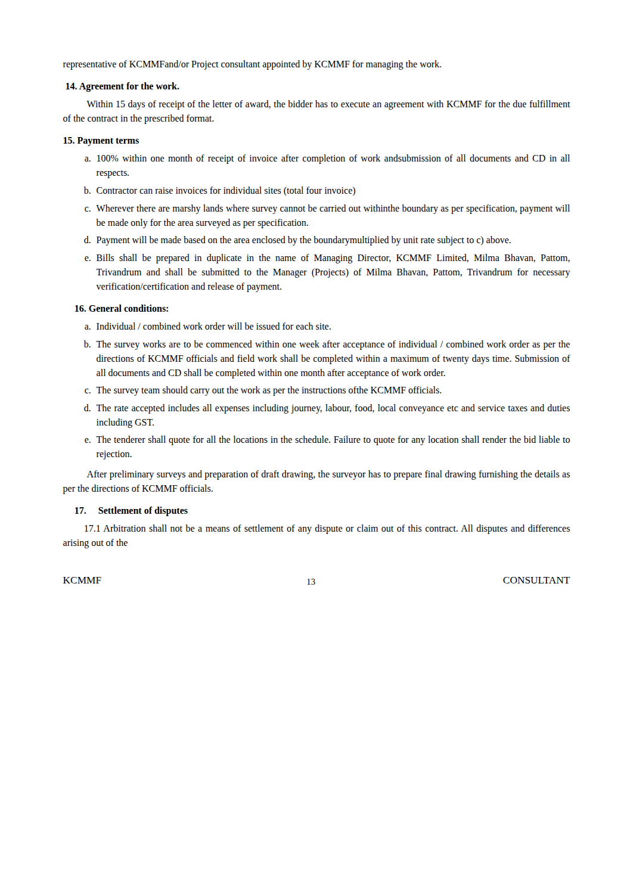representative of KCMMFand/or Project consultant appointed by KCMMF for managing the work.
14. Agreement for the work.
Within 15 days of receipt of the letter of award, the bidder has to execute an agreement with KCMMF for the due fulfillment of the contract in the prescribed format.
15. Payment terms
100% within one month of receipt of invoice after completion of work andsubmission of all documents and CD in all respects.
Contractor can raise invoices for individual sites (total four invoice)
Wherever there are marshy lands where survey cannot be carried out withinthe boundary as per specification, payment will be made only for the area surveyed as per specification.
Payment will be made based on the area enclosed by the boundarymultiplied by unit rate subject to c) above.
Bills shall be prepared in duplicate in the name of Managing Director, KCMMF Limited, Milma Bhavan, Pattom, Trivandrum and shall be submitted to the Manager (Projects) of Milma Bhavan, Pattom, Trivandrum for necessary verification/certification and release of payment.
16. General conditions:
Individual / combined work order will be issued for each site.
The survey works are to be commenced within one week after acceptance of individual / combined work order as per the directions of KCMMF officials and field work shall be completed within a maximum of twenty days time. Submission of all documents and CD shall be completed within one month after acceptance of work order.
The survey team should carry out the work as per the instructions ofthe KCMMF officials.
The rate accepted includes all expenses including journey, labour, food, local conveyance etc and service taxes and duties including GST.
The tenderer shall quote for all the locations in the schedule. Failure to quote for any location shall render the bid liable to rejection.
After preliminary surveys and preparation of draft drawing, the surveyor has to prepare final drawing furnishing the details as per the directions of KCMMF officials.
17. Settlement of disputes
17.1 Arbitration shall not be a means of settlement of any dispute or claim out of this contract. All disputes and differences arising out of the
KCMMF 13 CONSULTANT